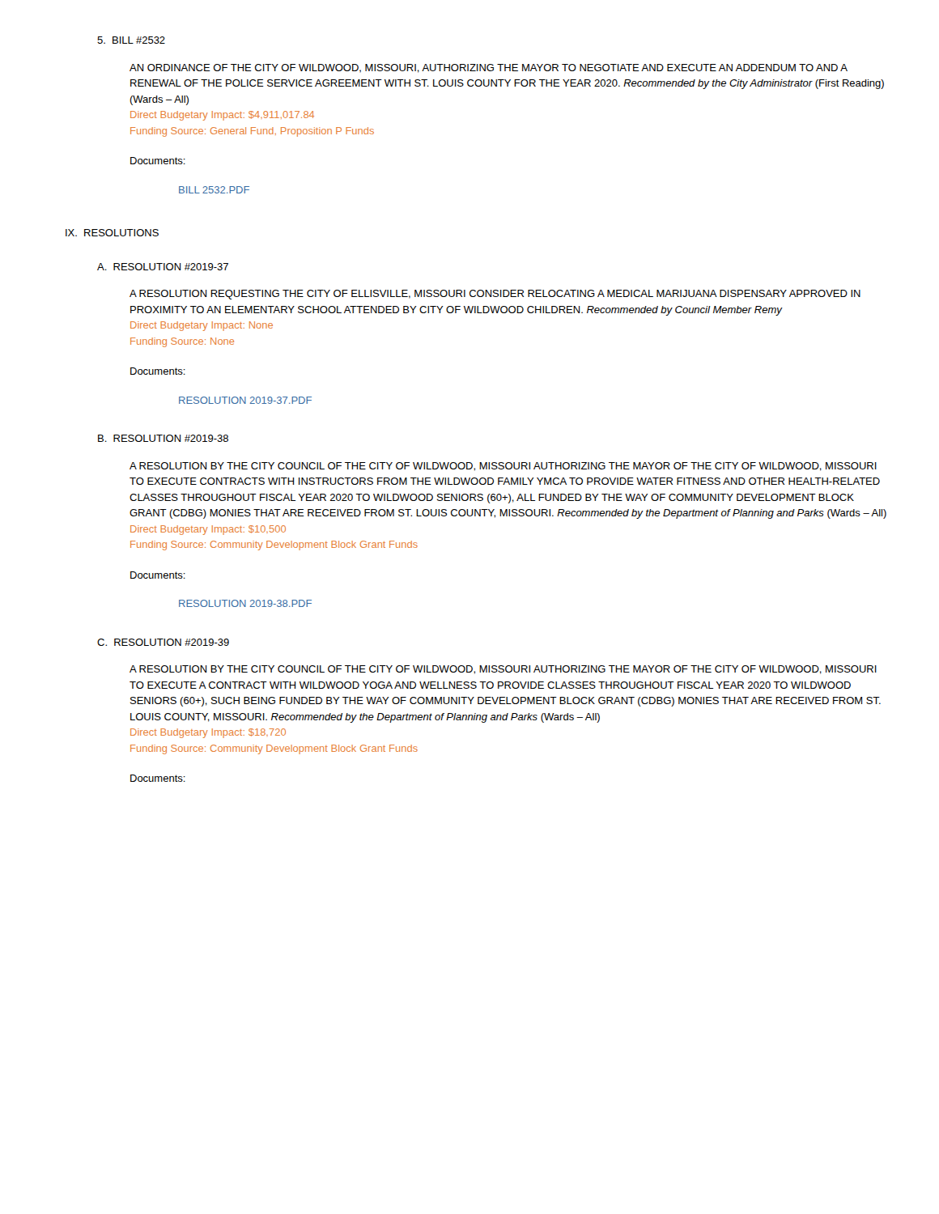5. BILL #2532
AN ORDINANCE OF THE CITY OF WILDWOOD, MISSOURI, AUTHORIZING THE MAYOR TO NEGOTIATE AND EXECUTE AN ADDENDUM TO AND A RENEWAL OF THE POLICE SERVICE AGREEMENT WITH ST. LOUIS COUNTY FOR THE YEAR 2020. Recommended by the City Administrator (First Reading) (Wards – All)
Direct Budgetary Impact: $4,911,017.84
Funding Source: General Fund, Proposition P Funds
Documents:
BILL 2532.PDF
IX. RESOLUTIONS
A. RESOLUTION #2019-37
A RESOLUTION REQUESTING THE CITY OF ELLISVILLE, MISSOURI CONSIDER RELOCATING A MEDICAL MARIJUANA DISPENSARY APPROVED IN PROXIMITY TO AN ELEMENTARY SCHOOL ATTENDED BY CITY OF WILDWOOD CHILDREN. Recommended by Council Member Remy
Direct Budgetary Impact: None
Funding Source: None
Documents:
RESOLUTION 2019-37.PDF
B. RESOLUTION #2019-38
A RESOLUTION BY THE CITY COUNCIL OF THE CITY OF WILDWOOD, MISSOURI AUTHORIZING THE MAYOR OF THE CITY OF WILDWOOD, MISSOURI TO EXECUTE CONTRACTS WITH INSTRUCTORS FROM THE WILDWOOD FAMILY YMCA TO PROVIDE WATER FITNESS AND OTHER HEALTH-RELATED CLASSES THROUGHOUT FISCAL YEAR 2020 TO WILDWOOD SENIORS (60+), ALL FUNDED BY THE WAY OF COMMUNITY DEVELOPMENT BLOCK GRANT (CDBG) MONIES THAT ARE RECEIVED FROM ST. LOUIS COUNTY, MISSOURI. Recommended by the Department of Planning and Parks (Wards – All)
Direct Budgetary Impact: $10,500
Funding Source: Community Development Block Grant Funds
Documents:
RESOLUTION 2019-38.PDF
C. RESOLUTION #2019-39
A RESOLUTION BY THE CITY COUNCIL OF THE CITY OF WILDWOOD, MISSOURI AUTHORIZING THE MAYOR OF THE CITY OF WILDWOOD, MISSOURI TO EXECUTE A CONTRACT WITH WILDWOOD YOGA AND WELLNESS TO PROVIDE CLASSES THROUGHOUT FISCAL YEAR 2020 TO WILDWOOD SENIORS (60+), SUCH BEING FUNDED BY THE WAY OF COMMUNITY DEVELOPMENT BLOCK GRANT (CDBG) MONIES THAT ARE RECEIVED FROM ST. LOUIS COUNTY, MISSOURI. Recommended by the Department of Planning and Parks (Wards – All)
Direct Budgetary Impact: $18,720
Funding Source: Community Development Block Grant Funds
Documents: